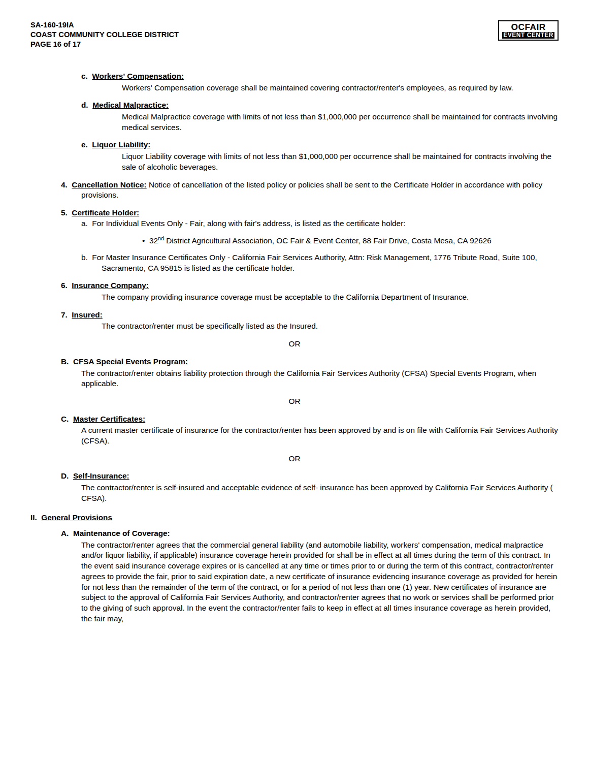SA-160-19IA
COAST COMMUNITY COLLEGE DISTRICT
PAGE 16 of 17
OC FAIR
EVENT CENTER
c. Workers' Compensation:
Workers' Compensation coverage shall be maintained covering contractor/renter's employees, as required by law.
d. Medical Malpractice:
Medical Malpractice coverage with limits of not less than $1,000,000 per occurrence shall be maintained for contracts involving medical services.
e. Liquor Liability:
Liquor Liability coverage with limits of not less than $1,000,000 per occurrence shall be maintained for contracts involving the sale of alcoholic beverages.
4. Cancellation Notice: Notice of cancellation of the listed policy or policies shall be sent to the Certificate Holder in accordance with policy provisions.
5. Certificate Holder:
a. For Individual Events Only - Fair, along with fair's address, is listed as the certificate holder:
• 32nd District Agricultural Association, OC Fair & Event Center, 88 Fair Drive, Costa Mesa, CA 92626
b. For Master Insurance Certificates Only - California Fair Services Authority, Attn: Risk Management, 1776 Tribute Road, Suite 100, Sacramento, CA 95815 is listed as the certificate holder.
6. Insurance Company:
The company providing insurance coverage must be acceptable to the California Department of Insurance.
7. Insured:
The contractor/renter must be specifically listed as the Insured.
OR
B. CFSA Special Events Program:
The contractor/renter obtains liability protection through the California Fair Services Authority (CFSA) Special Events Program, when applicable.
OR
C. Master Certificates:
A current master certificate of insurance for the contractor/renter has been approved by and is on file with California Fair Services Authority (CFSA).
OR
D. Self-Insurance:
The contractor/renter is self-insured and acceptable evidence of self- insurance has been approved by California Fair Services Authority ( CFSA).
II. General Provisions
A. Maintenance of Coverage:
The contractor/renter agrees that the commercial general liability (and automobile liability, workers' compensation, medical malpractice and/or liquor liability, if applicable) insurance coverage herein provided for shall be in effect at all times during the term of this contract. In the event said insurance coverage expires or is cancelled at any time or times prior to or during the term of this contract, contractor/renter agrees to provide the fair, prior to said expiration date, a new certificate of insurance evidencing insurance coverage as provided for herein for not less than the remainder of the term of the contract, or for a period of not less than one (1) year. New certificates of insurance are subject to the approval of California Fair Services Authority, and contractor/renter agrees that no work or services shall be performed prior to the giving of such approval. In the event the contractor/renter fails to keep in effect at all times insurance coverage as herein provided, the fair may,